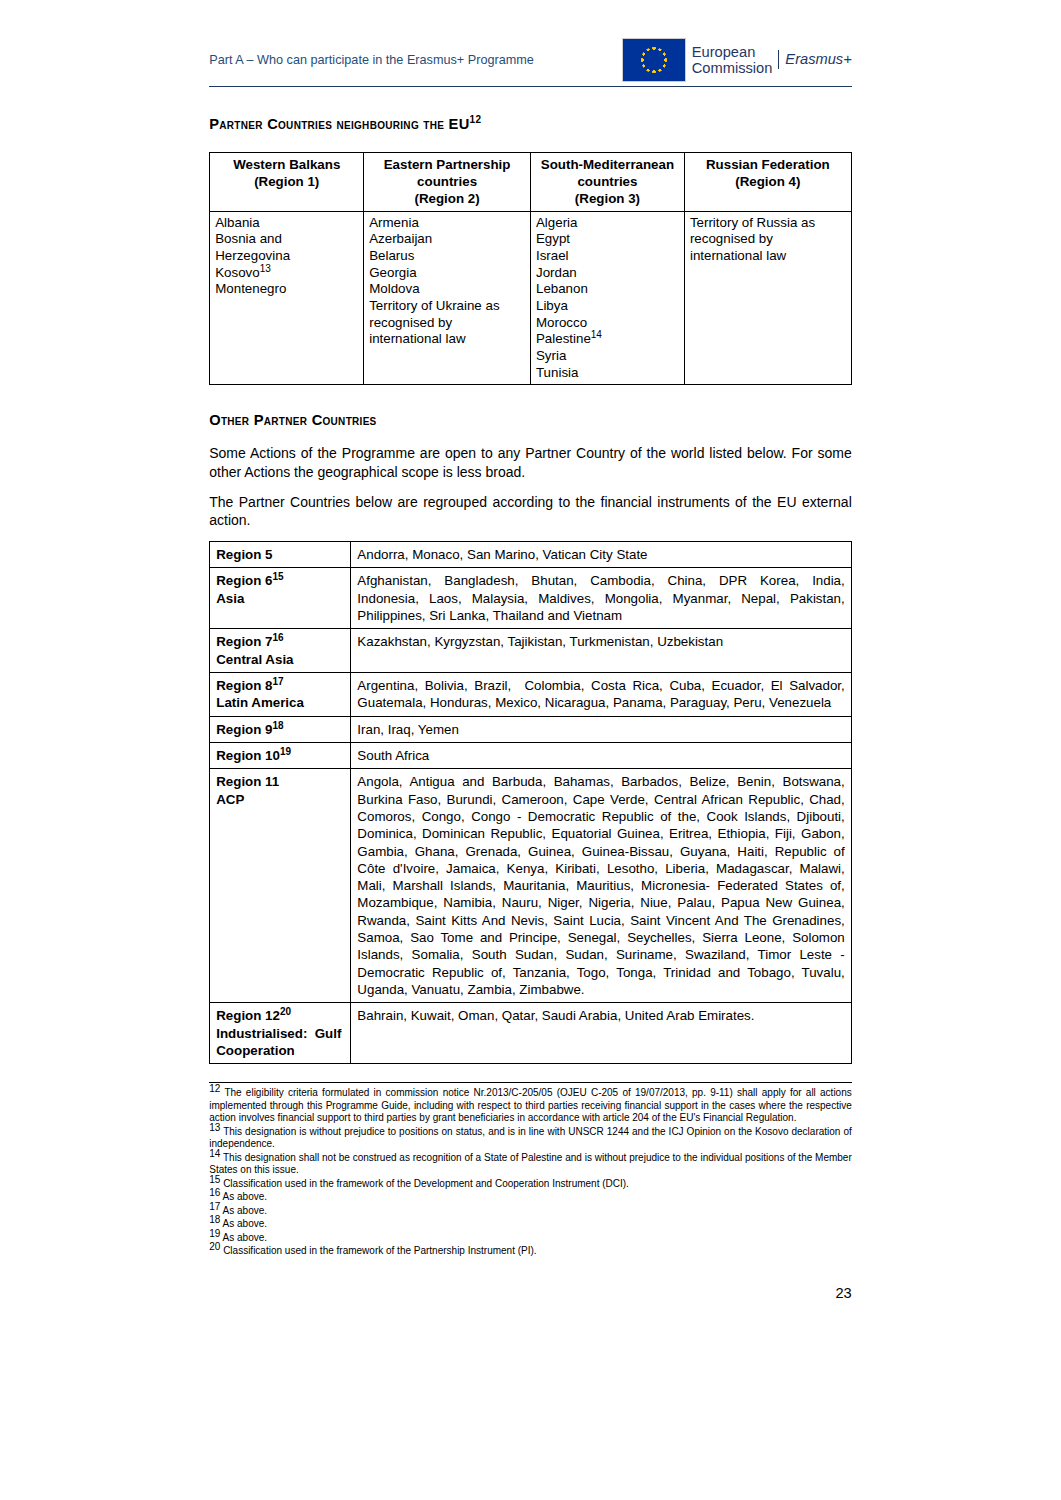Part A – Who can participate in the Erasmus+ Programme
European Commission
Erasmus+
Partner Countries neighbouring the EU12
| Western Balkans (Region 1) | Eastern Partnership countries (Region 2) | South-Mediterranean countries (Region 3) | Russian Federation (Region 4) |
| --- | --- | --- | --- |
| Albania Bosnia and Herzegovina Kosovo 13 Montenegro | Armenia Azerbaijan Belarus Georgia Moldova Territory of Ukraine as recognised by international law | Algeria Egypt Israel Jordan Lebanon Libya Morocco Palestine 14 Syria Tunisia | Territory of Russia as recognised by international law |
Other Partner Countries
Some Actions of the Programme are open to any Partner Country of the world listed below. For some other Actions the geographical scope is less broad.
The Partner Countries below are regrouped according to the financial instruments of the EU external action.
| Region 5 | Andorra, Monaco, San Marino, Vatican City State |
| Region 6 15 Asia | Afghanistan, Bangladesh, Bhutan, Cambodia, China, DPR Korea, India, Indonesia, Laos, Malaysia, Maldives, Mongolia, Myanmar, Nepal, Pakistan, Philippines, Sri Lanka, Thailand and Vietnam |
| Region 7 16 Central Asia | Kazakhstan, Kyrgyzstan, Tajikistan, Turkmenistan, Uzbekistan |
| Region 8 17 Latin America | Argentina, Bolivia, Brazil, Colombia, Costa Rica, Cuba, Ecuador, El Salvador, Guatemala, Honduras, Mexico, Nicaragua, Panama, Paraguay, Peru, Venezuela |
| Region 9 18 | Iran, Iraq, Yemen |
| Region 10 19 | South Africa |
| Region 11 ACP | Angola, Antigua and Barbuda, Bahamas, Barbados, Belize, Benin, Botswana, Burkina Faso, Burundi, Cameroon, Cape Verde, Central African Republic, Chad, Comoros, Congo, Congo - Democratic Republic of the, Cook Islands, Djibouti, Dominica, Dominican Republic, Equatorial Guinea, Eritrea, Ethiopia, Fiji, Gabon, Gambia, Ghana, Grenada, Guinea, Guinea-Bissau, Guyana, Haiti, Republic of Côte d'Ivoire, Jamaica, Kenya, Kiribati, Lesotho, Liberia, Madagascar, Malawi, Mali, Marshall Islands, Mauritania, Mauritius, Micronesia- Federated States of, Mozambique, Namibia, Nauru, Niger, Nigeria, Niue, Palau, Papua New Guinea, Rwanda, Saint Kitts And Nevis, Saint Lucia, Saint Vincent And The Grenadines, Samoa, Sao Tome and Principe, Senegal, Seychelles, Sierra Leone, Solomon Islands, Somalia, South Sudan, Sudan, Suriname, Swaziland, Timor Leste - Democratic Republic of, Tanzania, Togo, Tonga, Trinidad and Tobago, Tuvalu, Uganda, Vanuatu, Zambia, Zimbabwe. |
| Region 12 20 Industrialised: Gulf Cooperation | Bahrain, Kuwait, Oman, Qatar, Saudi Arabia, United Arab Emirates. |
12 The eligibility criteria formulated in commission notice Nr.2013/C-205/05 (OJEU C-205 of 19/07/2013, pp. 9-11) shall apply for all actions implemented through this Programme Guide, including with respect to third parties receiving financial support in the cases where the respective action involves financial support to third parties by grant beneficiaries in accordance with article 204 of the EU's Financial Regulation.
13 This designation is without prejudice to positions on status, and is in line with UNSCR 1244 and the ICJ Opinion on the Kosovo declaration of independence.
14 This designation shall not be construed as recognition of a State of Palestine and is without prejudice to the individual positions of the Member States on this issue.
15 Classification used in the framework of the Development and Cooperation Instrument (DCI).
16 As above.
17 As above.
18 As above.
19 As above.
20 Classification used in the framework of the Partnership Instrument (PI).
23